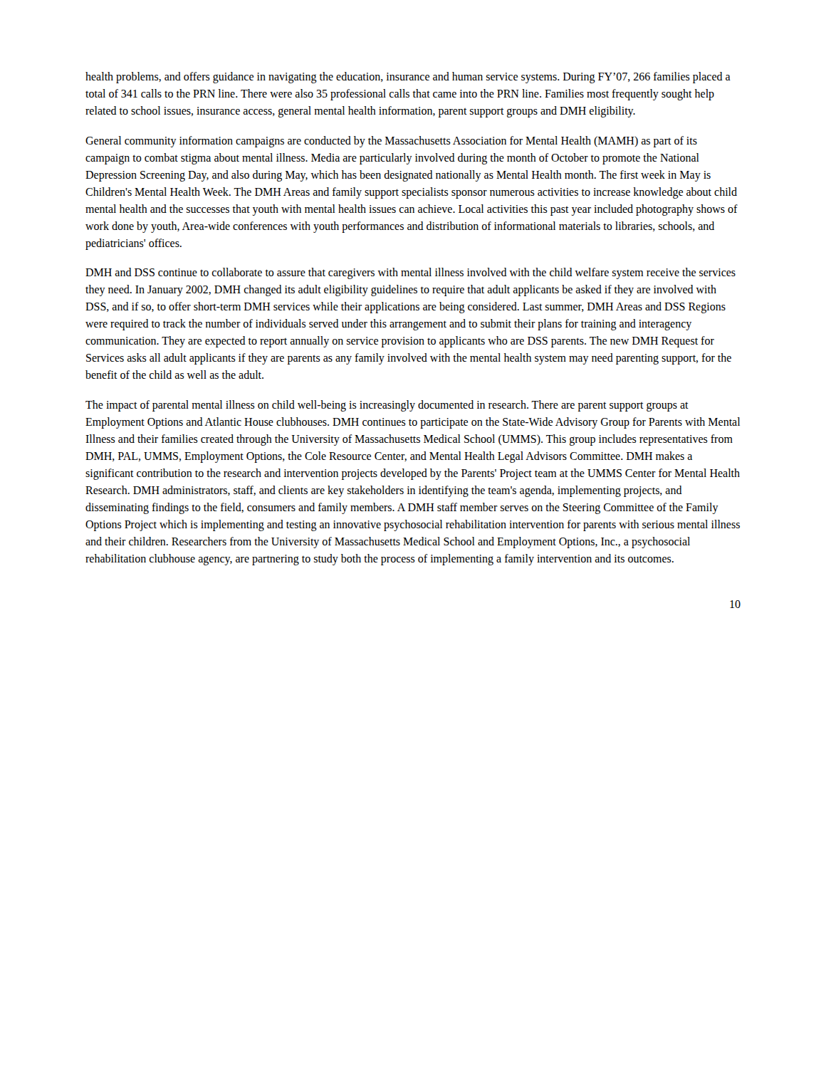health problems, and offers guidance in navigating the education, insurance and human service systems. During FY’07, 266 families placed a total of 341 calls to the PRN line. There were also 35 professional calls that came into the PRN line. Families most frequently sought help related to school issues, insurance access, general mental health information, parent support groups and DMH eligibility.
General community information campaigns are conducted by the Massachusetts Association for Mental Health (MAMH) as part of its campaign to combat stigma about mental illness. Media are particularly involved during the month of October to promote the National Depression Screening Day, and also during May, which has been designated nationally as Mental Health month. The first week in May is Children's Mental Health Week. The DMH Areas and family support specialists sponsor numerous activities to increase knowledge about child mental health and the successes that youth with mental health issues can achieve. Local activities this past year included photography shows of work done by youth, Area-wide conferences with youth performances and distribution of informational materials to libraries, schools, and pediatricians' offices.
DMH and DSS continue to collaborate to assure that caregivers with mental illness involved with the child welfare system receive the services they need. In January 2002, DMH changed its adult eligibility guidelines to require that adult applicants be asked if they are involved with DSS, and if so, to offer short-term DMH services while their applications are being considered. Last summer, DMH Areas and DSS Regions were required to track the number of individuals served under this arrangement and to submit their plans for training and interagency communication. They are expected to report annually on service provision to applicants who are DSS parents. The new DMH Request for Services asks all adult applicants if they are parents as any family involved with the mental health system may need parenting support, for the benefit of the child as well as the adult.
The impact of parental mental illness on child well-being is increasingly documented in research. There are parent support groups at Employment Options and Atlantic House clubhouses. DMH continues to participate on the State-Wide Advisory Group for Parents with Mental Illness and their families created through the University of Massachusetts Medical School (UMMS). This group includes representatives from DMH, PAL, UMMS, Employment Options, the Cole Resource Center, and Mental Health Legal Advisors Committee. DMH makes a significant contribution to the research and intervention projects developed by the Parents' Project team at the UMMS Center for Mental Health Research. DMH administrators, staff, and clients are key stakeholders in identifying the team's agenda, implementing projects, and disseminating findings to the field, consumers and family members. A DMH staff member serves on the Steering Committee of the Family Options Project which is implementing and testing an innovative psychosocial rehabilitation intervention for parents with serious mental illness and their children. Researchers from the University of Massachusetts Medical School and Employment Options, Inc., a psychosocial rehabilitation clubhouse agency, are partnering to study both the process of implementing a family intervention and its outcomes.
10